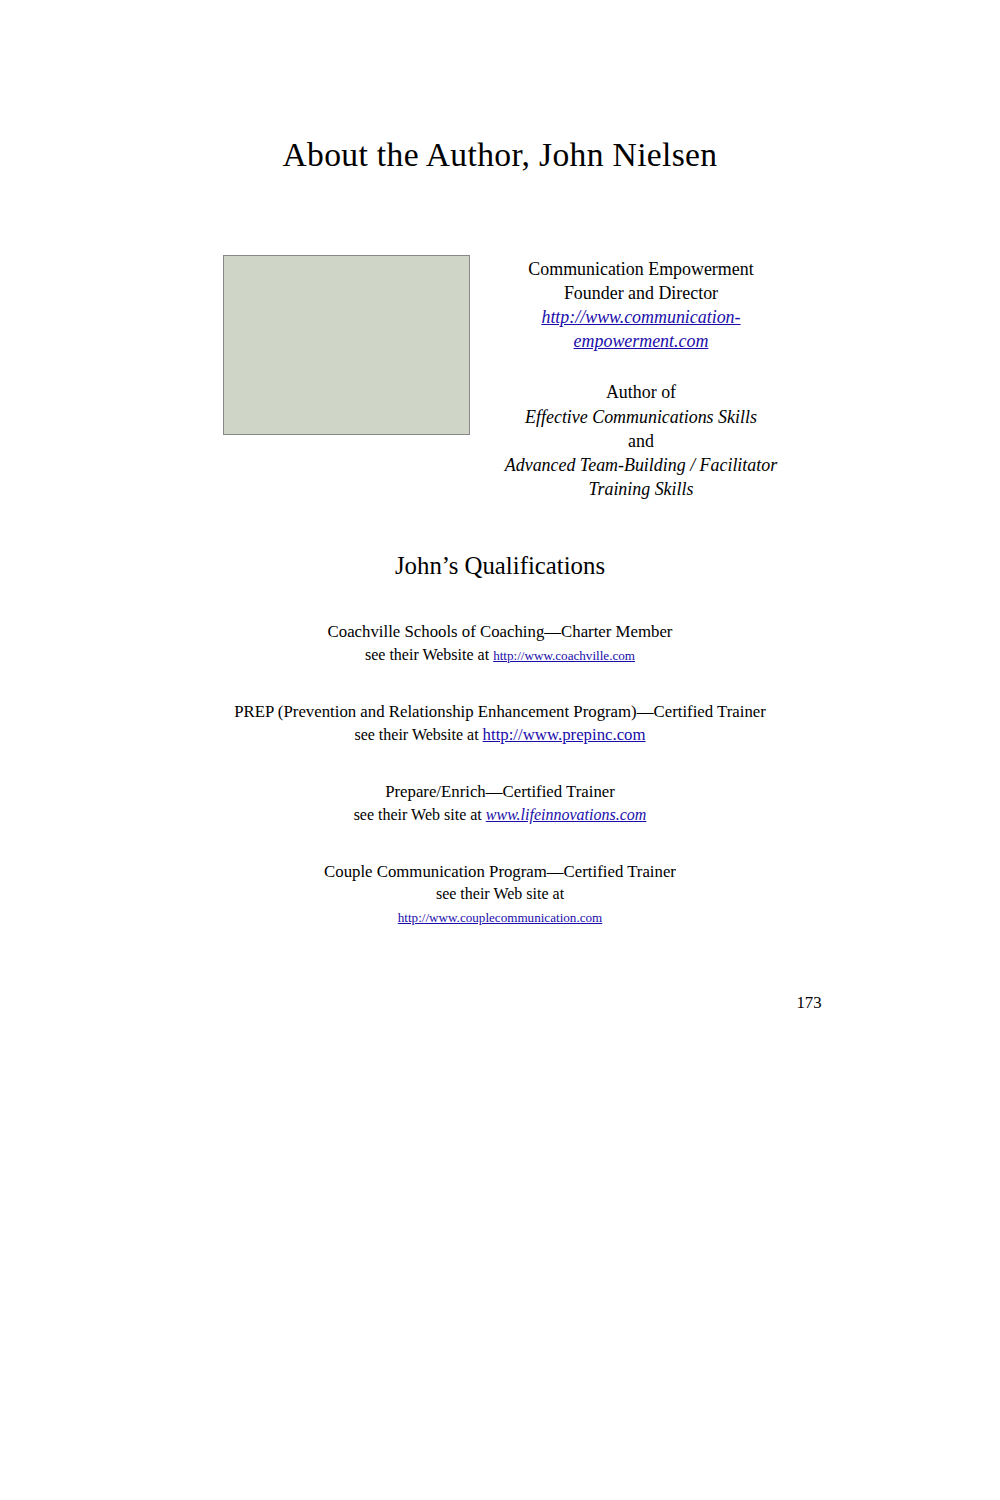About the Author, John Nielsen
Communication Empowerment
Founder and Director
http://www.communication-
empowerment.com
Author of
Effective Communications Skills
and
Advanced Team-Building / Facilitator
Training Skills
John’s Qualifications
Coachville Schools of Coaching—Charter Member
see their Website at http://www.coachville.com
PREP (Prevention and Relationship Enhancement Program)—Certified Trainer
see their Website at http://www.prepinc.com
Prepare/Enrich—Certified Trainer
see their Web site at www.lifeinnovations.com
Couple Communication Program—Certified Trainer
see their Web site at
http://www.couplecommunication.com
173